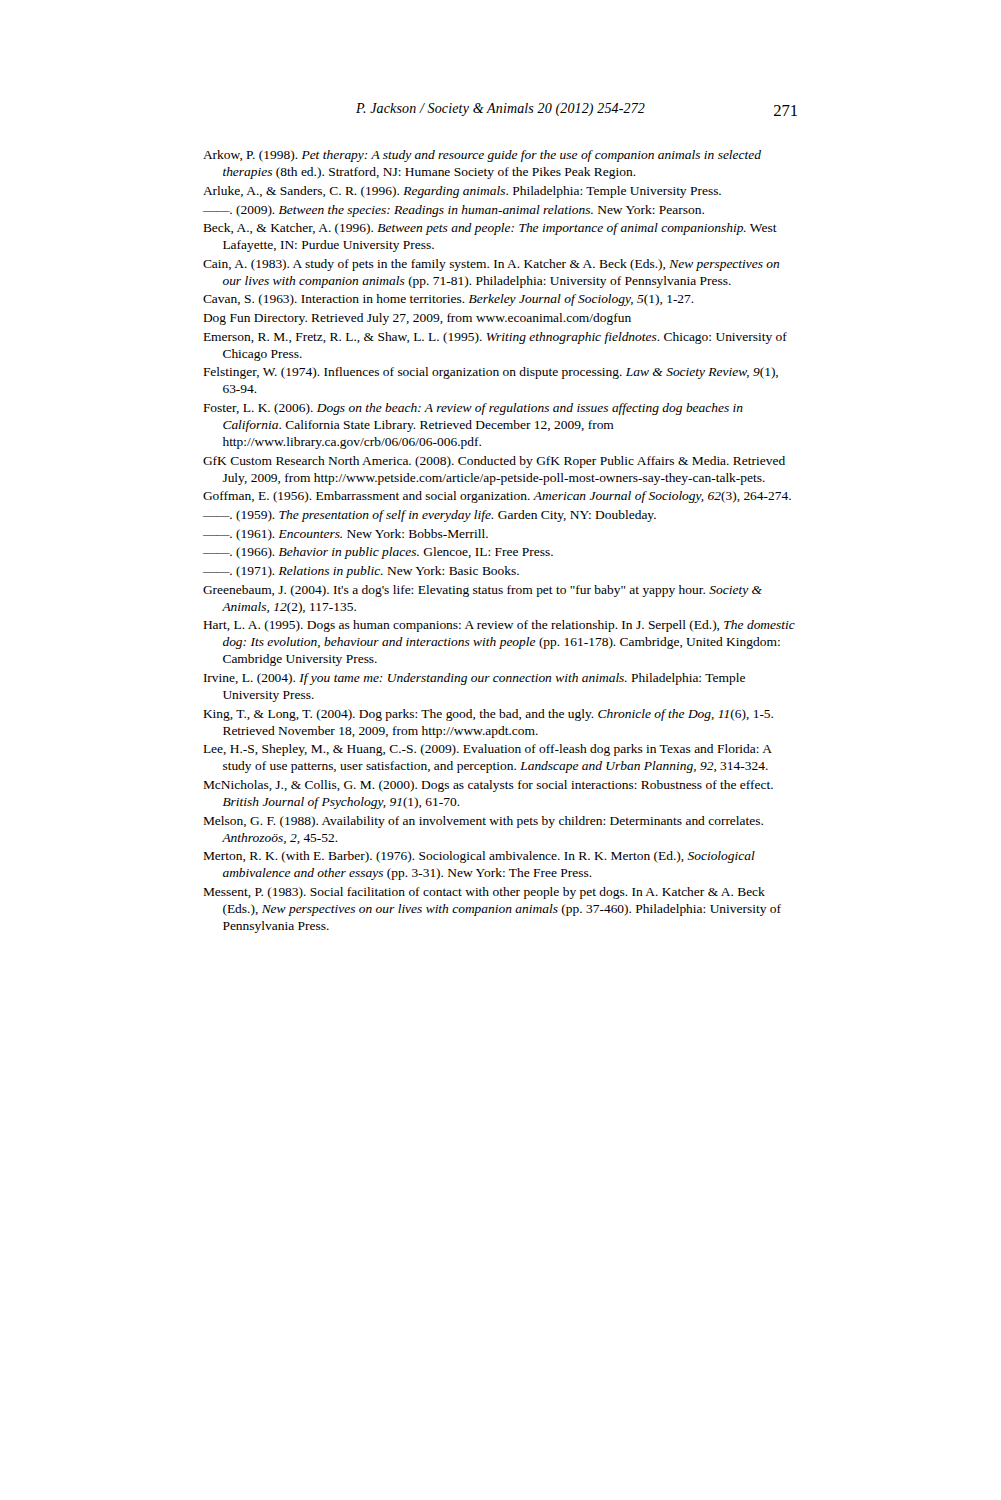P. Jackson / Society & Animals 20 (2012) 254-272 271
Arkow, P. (1998). Pet therapy: A study and resource guide for the use of companion animals in selected therapies (8th ed.). Stratford, NJ: Humane Society of the Pikes Peak Region.
Arluke, A., & Sanders, C. R. (1996). Regarding animals. Philadelphia: Temple University Press.
——. (2009). Between the species: Readings in human-animal relations. New York: Pearson.
Beck, A., & Katcher, A. (1996). Between pets and people: The importance of animal companionship. West Lafayette, IN: Purdue University Press.
Cain, A. (1983). A study of pets in the family system. In A. Katcher & A. Beck (Eds.), New perspectives on our lives with companion animals (pp. 71-81). Philadelphia: University of Pennsylvania Press.
Cavan, S. (1963). Interaction in home territories. Berkeley Journal of Sociology, 5(1), 1-27.
Dog Fun Directory. Retrieved July 27, 2009, from www.ecoanimal.com/dogfun
Emerson, R. M., Fretz, R. L., & Shaw, L. L. (1995). Writing ethnographic fieldnotes. Chicago: University of Chicago Press.
Felstinger, W. (1974). Influences of social organization on dispute processing. Law & Society Review, 9(1), 63-94.
Foster, L. K. (2006). Dogs on the beach: A review of regulations and issues affecting dog beaches in California. California State Library. Retrieved December 12, 2009, from http://www.library.ca.gov/crb/06/06/06-006.pdf.
GfK Custom Research North America. (2008). Conducted by GfK Roper Public Affairs & Media. Retrieved July, 2009, from http://www.petside.com/article/ap-petside-poll-most-owners-say-they-can-talk-pets.
Goffman, E. (1956). Embarrassment and social organization. American Journal of Sociology, 62(3), 264-274.
——. (1959). The presentation of self in everyday life. Garden City, NY: Doubleday.
——. (1961). Encounters. New York: Bobbs-Merrill.
——. (1966). Behavior in public places. Glencoe, IL: Free Press.
——. (1971). Relations in public. New York: Basic Books.
Greenebaum, J. (2004). It's a dog's life: Elevating status from pet to "fur baby" at yappy hour. Society & Animals, 12(2), 117-135.
Hart, L. A. (1995). Dogs as human companions: A review of the relationship. In J. Serpell (Ed.), The domestic dog: Its evolution, behaviour and interactions with people (pp. 161-178). Cambridge, United Kingdom: Cambridge University Press.
Irvine, L. (2004). If you tame me: Understanding our connection with animals. Philadelphia: Temple University Press.
King, T., & Long, T. (2004). Dog parks: The good, the bad, and the ugly. Chronicle of the Dog, 11(6), 1-5. Retrieved November 18, 2009, from http://www.apdt.com.
Lee, H.-S, Shepley, M., & Huang, C.-S. (2009). Evaluation of off-leash dog parks in Texas and Florida: A study of use patterns, user satisfaction, and perception. Landscape and Urban Planning, 92, 314-324.
McNicholas, J., & Collis, G. M. (2000). Dogs as catalysts for social interactions: Robustness of the effect. British Journal of Psychology, 91(1), 61-70.
Melson, G. F. (1988). Availability of an involvement with pets by children: Determinants and correlates. Anthrozoös, 2, 45-52.
Merton, R. K. (with E. Barber). (1976). Sociological ambivalence. In R. K. Merton (Ed.), Sociological ambivalence and other essays (pp. 3-31). New York: The Free Press.
Messent, P. (1983). Social facilitation of contact with other people by pet dogs. In A. Katcher & A. Beck (Eds.), New perspectives on our lives with companion animals (pp. 37-460). Philadelphia: University of Pennsylvania Press.